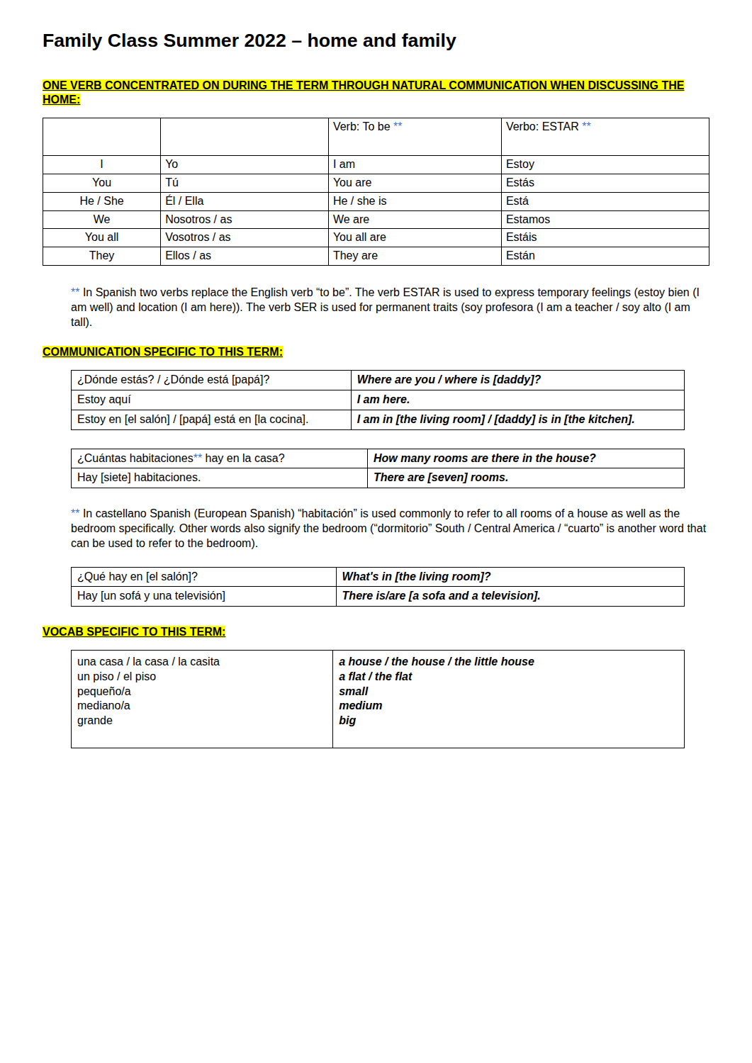Family Class Summer 2022 – home and family
ONE VERB CONCENTRATED ON DURING THE TERM THROUGH NATURAL COMMUNICATION WHEN DISCUSSING THE HOME:
| | | Verb: To be ** | Verbo: ESTAR ** |
| I | Yo | I am | Estoy |
| You | Tú | You are | Estás |
| He / She | Él / Ella | He / she is | Está |
| We | Nosotros / as | We are | Estamos |
| You all | Vosotros / as | You all are | Estáis |
| They | Ellos / as | They are | Están |
** In Spanish two verbs replace the English verb “to be”. The verb ESTAR is used to express temporary feelings (estoy bien (I am well) and location (I am here)). The verb SER is used for permanent traits (soy profesora (I am a teacher / soy alto (I am tall).
COMMUNICATION SPECIFIC TO THIS TERM:
| ¿Dónde estás? / ¿Dónde está [papá]? | Where are you / where is [daddy]? |
| Estoy aquí | I am here. |
| Estoy en [el salón] / [papá] está en [la cocina]. | I am in [the living room] / [daddy] is in [the kitchen]. |
| ¿Cuántas habitaciones ** hay en la casa? | How many rooms are there in the house? |
| Hay [siete] habitaciones. | There are [seven] rooms. |
** In castellano Spanish (European Spanish) “habitación” is used commonly to refer to all rooms of a house as well as the bedroom specifically. Other words also signify the bedroom (“dormitorio” South / Central America / “cuarto” is another word that can be used to refer to the bedroom).
| ¿Qué hay en [el salón]? | What's in [the living room]? |
| Hay [un sofá y una televisión] | There is/are [a sofa and a television]. |
VOCAB SPECIFIC TO THIS TERM:
| una casa / la casa / la casita un piso / el piso pequeño/a mediano/a grande | a house / the house / the little house a flat / the flat small medium big |